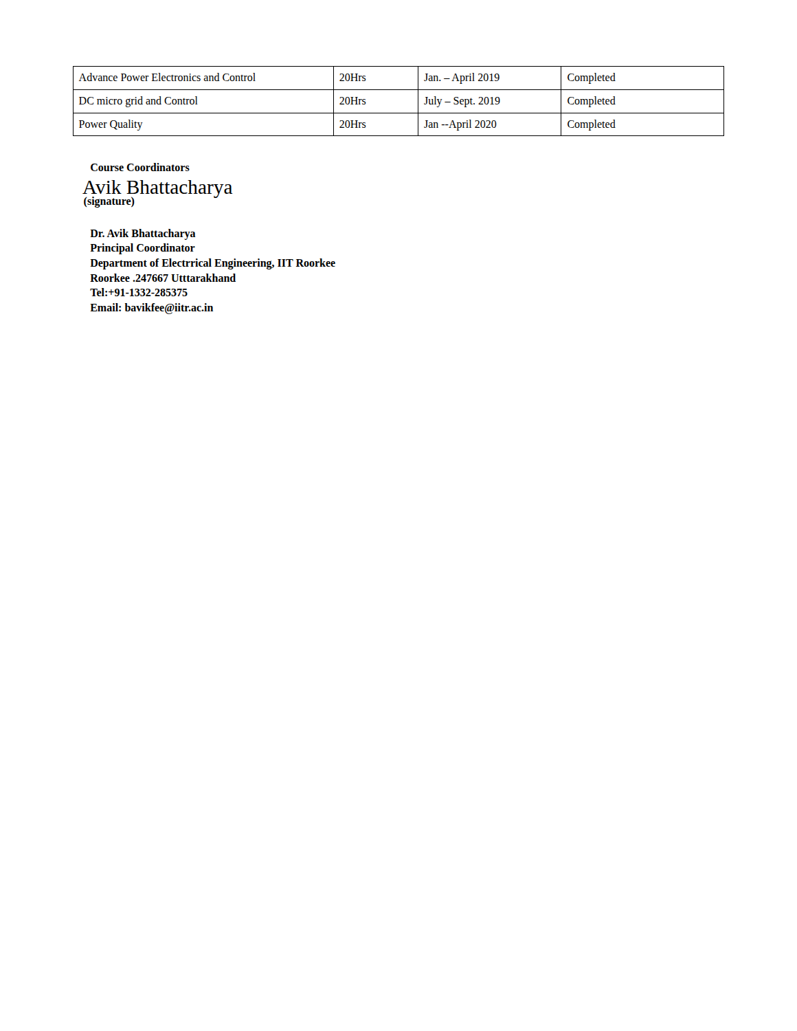| Advance Power Electronics and Control | 20Hrs | Jan. – April 2019 | Completed |
| DC micro grid and Control | 20Hrs | July – Sept. 2019 | Completed |
| Power Quality | 20Hrs | Jan --April 2020 | Completed |
Course Coordinators
Avik Bhattacharya
(signature)
Dr. Avik Bhattacharya
Principal Coordinator
Department of Electrrical Engineering, IIT Roorkee
Roorkee .247667 Utttarakhand
Tel:+91-1332-285375
Email: bavikfee@iitr.ac.in